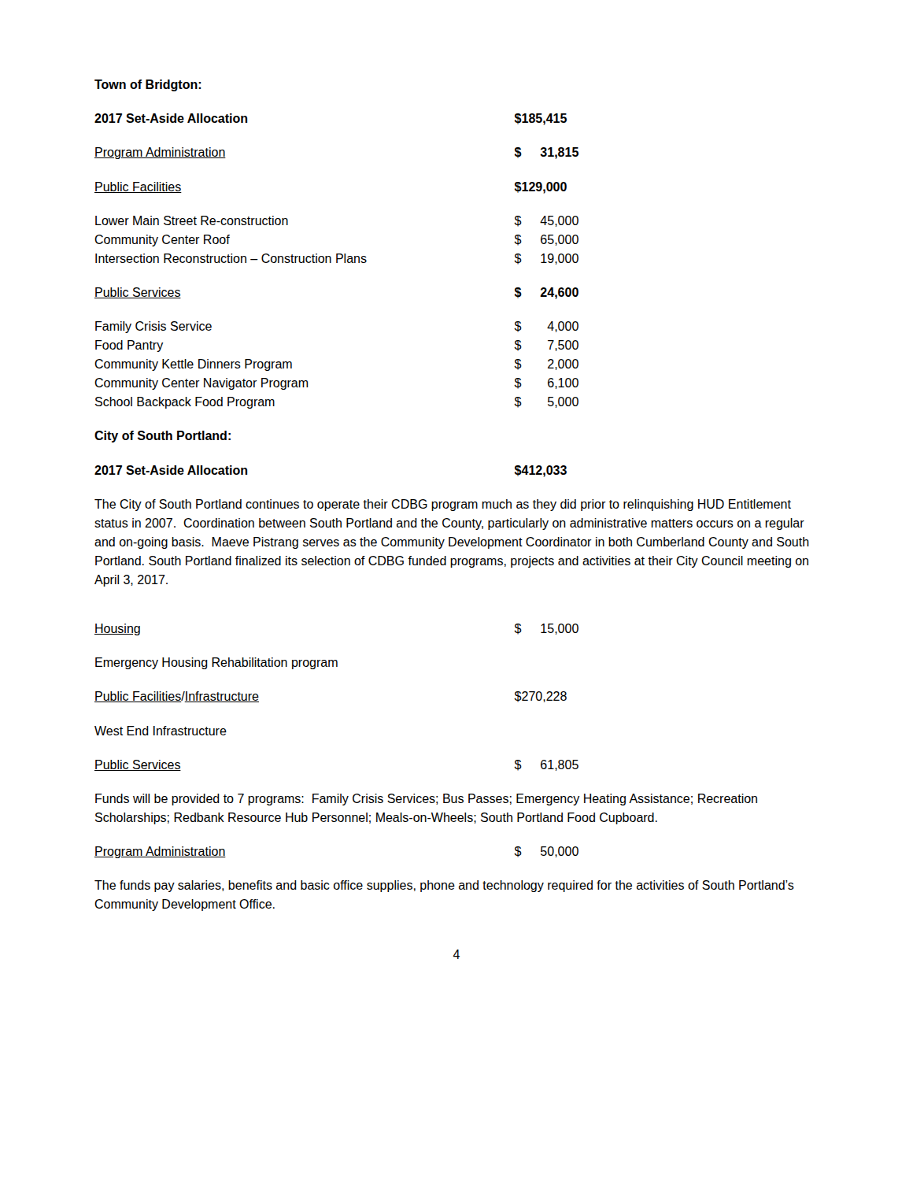Town of Bridgton:
2017 Set-Aside Allocation
$185,415
Program Administration
| $ | 31,815 |
Public Facilities
$129,000
Lower Main Street Re-construction
| $ | 45,000 |
Community Center Roof
| $ | 65,000 |
Intersection Reconstruction – Construction Plans
| $ | 19,000 |
Public Services
| $ | 24,600 |
Family Crisis Service
| $ | 4,000 |
Food Pantry
| $ | 7,500 |
Community Kettle Dinners Program
| $ | 2,000 |
Community Center Navigator Program
| $ | 6,100 |
School Backpack Food Program
| $ | 5,000 |
City of South Portland:
2017 Set-Aside Allocation
$412,033
The City of South Portland continues to operate their CDBG program much as they did prior to relinquishing HUD Entitlement status in 2007. Coordination between South Portland and the County, particularly on administrative matters occurs on a regular and on-going basis. Maeve Pistrang serves as the Community Development Coordinator in both Cumberland County and South Portland. South Portland finalized its selection of CDBG funded programs, projects and activities at their City Council meeting on April 3, 2017.
Housing
| $ | 15,000 |
Emergency Housing Rehabilitation program
Public Facilities/Infrastructure
$270,228
West End Infrastructure
Public Services
| $ | 61,805 |
Funds will be provided to 7 programs: Family Crisis Services; Bus Passes; Emergency Heating Assistance; Recreation Scholarships; Redbank Resource Hub Personnel; Meals-on-Wheels; South Portland Food Cupboard.
Program Administration
| $ | 50,000 |
The funds pay salaries, benefits and basic office supplies, phone and technology required for the activities of South Portland’s Community Development Office.
4